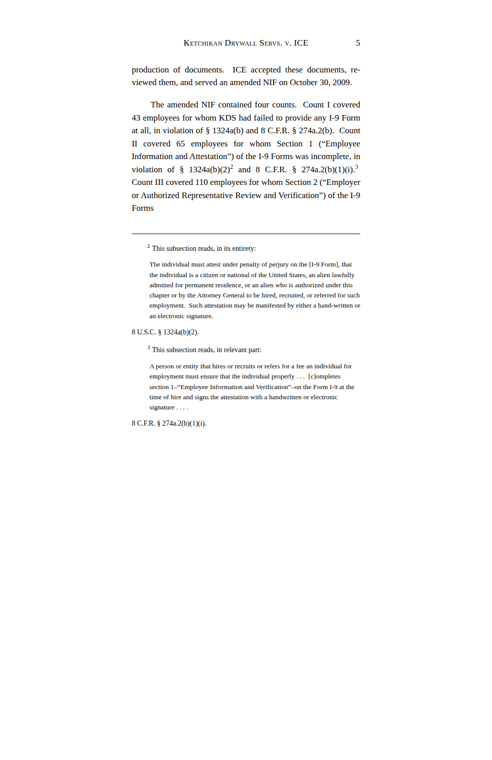Ketchikan Drywall Servs. v. ICE 5
production of documents. ICE accepted these documents, reviewed them, and served an amended NIF on October 30, 2009.
The amended NIF contained four counts. Count I covered 43 employees for whom KDS had failed to provide any I-9 Form at all, in violation of § 1324a(b) and 8 C.F.R. § 274a.2(b). Count II covered 65 employees for whom Section 1 (“Employee Information and Attestation”) of the I-9 Forms was incomplete, in violation of § 1324a(b)(2)2 and 8 C.F.R. § 274a.2(b)(1)(i).3 Count III covered 110 employees for whom Section 2 (“Employer or Authorized Representative Review and Verification”) of the I-9 Forms
2 This subsection reads, in its entirety:
The individual must attest under penalty of perjury on the [I-9 Form], that the individual is a citizen or national of the United States, an alien lawfully admitted for permanent residence, or an alien who is authorized under this chapter or by the Attorney General to be hired, recruited, or referred for such employment. Such attestation may be manifested by either a hand-written or an electronic signature.
8 U.S.C. § 1324a(b)(2).
3 This subsection reads, in relevant part:
A person or entity that hires or recruits or refers for a fee an individual for employment must ensure that the individual properly . . . [c]ompletes section 1–“Employee Information and Verification”–on the Form I-9 at the time of hire and signs the attestation with a handwritten or electronic signature . . . .
8 C.F.R. § 274a.2(b)(1)(i).